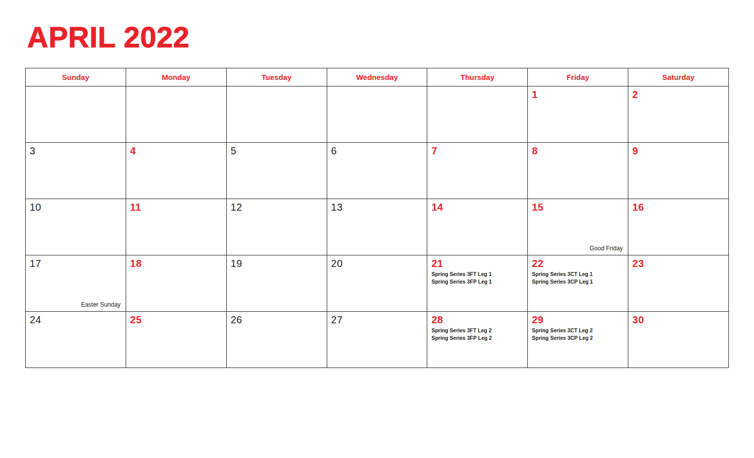April 2022
| Sunday | Monday | Tuesday | Wednesday | Thursday | Friday | Saturday |
| --- | --- | --- | --- | --- | --- | --- |
| | | | | | 1 | 2 |
| 3 | 4 | 5 | 6 | 7 | 8 | 9 |
| 10 | 11 | 12 | 13 | 14 | 15 Good Friday | 16 |
| 17 Easter Sunday | 18 | 19 | 20 | 21 Spring Series 3FT Leg 1 Spring Series 3FP Leg 1 | 22 Spring Series 3CT Leg 1 Spring Series 3CP Leg 1 | 23 |
| 24 | 25 | 26 | 27 | 28 Spring Series 3FT Leg 2 Spring Series 3FP Leg 2 | 29 Spring Series 3CT Leg 2 Spring Series 3CP Leg 2 | 30 |